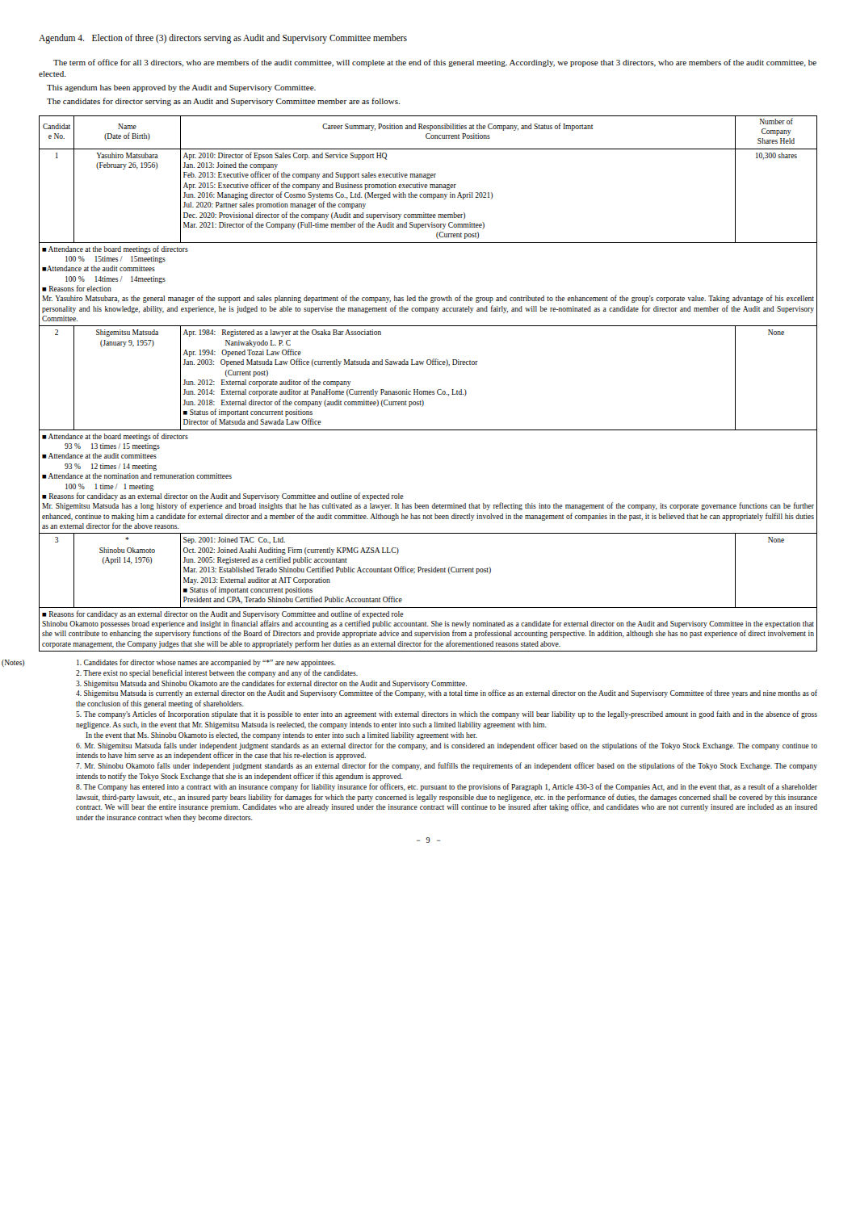Agendum 4. Election of three (3) directors serving as Audit and Supervisory Committee members
The term of office for all 3 directors, who are members of the audit committee, will complete at the end of this general meeting. Accordingly, we propose that 3 directors, who are members of the audit committee, be elected.
This agendum has been approved by the Audit and Supervisory Committee.
The candidates for director serving as an Audit and Supervisory Committee member are as follows.
| Candidat e No. | Name (Date of Birth) | Career Summary, Position and Responsibilities at the Company, and Status of Important Concurrent Positions | Number of Company Shares Held |
| --- | --- | --- | --- |
| 1 | Yasuhiro Matsubara (February 26, 1956) | Apr. 2010: Director of Epson Sales Corp. and Service Support HQ Jan. 2013: Joined the company Feb. 2013: Executive officer of the company and Support sales executive manager Apr. 2015: Executive officer of the company and Business promotion executive manager Jun. 2016: Managing director of Cosmo Systems Co., Ltd. (Merged with the company in April 2021) Jul. 2020: Partner sales promotion manager of the company Dec. 2020: Provisional director of the company (Audit and supervisory committee member) Mar. 2021: Director of the Company (Full-time member of the Audit and Supervisory Committee) (Current post) | 10,300 shares |
| ■ Attendance at the board meetings of directors 100 % 15times / 15meetings ■ Attendance at the audit committees 100 % 14times / 14meetings ■ Reasons for election Mr. Yasuhiro Matsubara, as the general manager of the support and sales planning department of the company, has led the growth of the group and contributed to the enhancement of the group's corporate value. Taking advantage of his excellent personality and his knowledge, ability, and experience, he is judged to be able to supervise the management of the company accurately and fairly, and will be re-nominated as a candidate for director and member of the Audit and Supervisory Committee. |
| 2 | Shigemitsu Matsuda (January 9, 1957) | Apr. 1984: Registered as a lawyer at the Osaka Bar Association Naniwakyodo L. P. C Apr. 1994: Opened Tozai Law Office Jan. 2003: Opened Matsuda Law Office (currently Matsuda and Sawada Law Office), Director (Current post) Jun. 2012: External corporate auditor of the company Jun. 2014: External corporate auditor at PanaHome (Currently Panasonic Homes Co., Ltd.) Jun. 2018: External director of the company (audit committee) (Current post) ■ Status of important concurrent positions Director of Matsuda and Sawada Law Office | None |
| ■ Attendance at the board meetings of directors 93 % 13 times / 15 meetings ■ Attendance at the audit committees 93 % 12 times / 14 meeting ■ Attendance at the nomination and remuneration committees 100 % 1 time / 1 meeting ■ Reasons for candidacy as an external director on the Audit and Supervisory Committee and outline of expected role Mr. Shigemitsu Matsuda has a long history of experience and broad insights that he has cultivated as a lawyer. It has been determined that by reflecting this into the management of the company, its corporate governance functions can be further enhanced, continue to making him a candidate for external director and a member of the audit committee. Although he has not been directly involved in the management of companies in the past, it is believed that he can appropriately fulfill his duties as an external director for the above reasons. |
| 3 | * Shinobu Okamoto (April 14, 1976) | Sep. 2001: Joined TAC Co., Ltd. Oct. 2002: Joined Asahi Auditing Firm (currently KPMG AZSA LLC) Jun. 2005: Registered as a certified public accountant Mar. 2013: Established Terado Shinobu Certified Public Accountant Office; President (Current post) May. 2013: External auditor at AIT Corporation ■ Status of important concurrent positions President and CPA, Terado Shinobu Certified Public Accountant Office | None |
| ■ Reasons for candidacy as an external director on the Audit and Supervisory Committee and outline of expected role Shinobu Okamoto possesses broad experience and insight in financial affairs and accounting as a certified public accountant. She is newly nominated as a candidate for external director on the Audit and Supervisory Committee in the expectation that she will contribute to enhancing the supervisory functions of the Board of Directors and provide appropriate advice and supervision from a professional accounting perspective. In addition, although she has no past experience of direct involvement in corporate management, the Company judges that she will be able to appropriately perform her duties as an external director for the aforementioned reasons stated above. |
(Notes) 1. Candidates for director whose names are accompanied by “*” are new appointees. 2. There exist no special beneficial interest between the company and any of the candidates. 3. Shigemitsu Matsuda and Shinobu Okamoto are the candidates for external director on the Audit and Supervisory Committee. 4. Shigemitsu Matsuda is currently an external director on the Audit and Supervisory Committee of the Company, with a total time in office as an external director on the Audit and Supervisory Committee of three years and nine months as of the conclusion of this general meeting of shareholders. 5. The company's Articles of Incorporation stipulate that it is possible to enter into an agreement with external directors in which the company will bear liability up to the legally-prescribed amount in good faith and in the absence of gross negligence. As such, in the event that Mr. Shigemitsu Matsuda is reelected, the company intends to enter into such a limited liability agreement with him. In the event that Ms. Shinobu Okamoto is elected, the company intends to enter into such a limited liability agreement with her. 6. Mr. Shigemitsu Matsuda falls under independent judgment standards as an external director for the company, and is considered an independent officer based on the stipulations of the Tokyo Stock Exchange. The company continue to intends to have him serve as an independent officer in the case that his re-election is approved. 7. Mr. Shinobu Okamoto falls under independent judgment standards as an external director for the company, and fulfills the requirements of an independent officer based on the stipulations of the Tokyo Stock Exchange. The company intends to notify the Tokyo Stock Exchange that she is an independent officer if this agendum is approved. 8. The Company has entered into a contract with an insurance company for liability insurance for officers, etc. pursuant to the provisions of Paragraph 1, Article 430-3 of the Companies Act, and in the event that, as a result of a shareholder lawsuit, third-party lawsuit, etc., an insured party bears liability for damages for which the party concerned is legally responsible due to negligence, etc. in the performance of duties, the damages concerned shall be covered by this insurance contract. We will bear the entire insurance premium. Candidates who are already insured under the insurance contract will continue to be insured after taking office, and candidates who are not currently insured are included as an insured under the insurance contract when they become directors.
－ 9 －